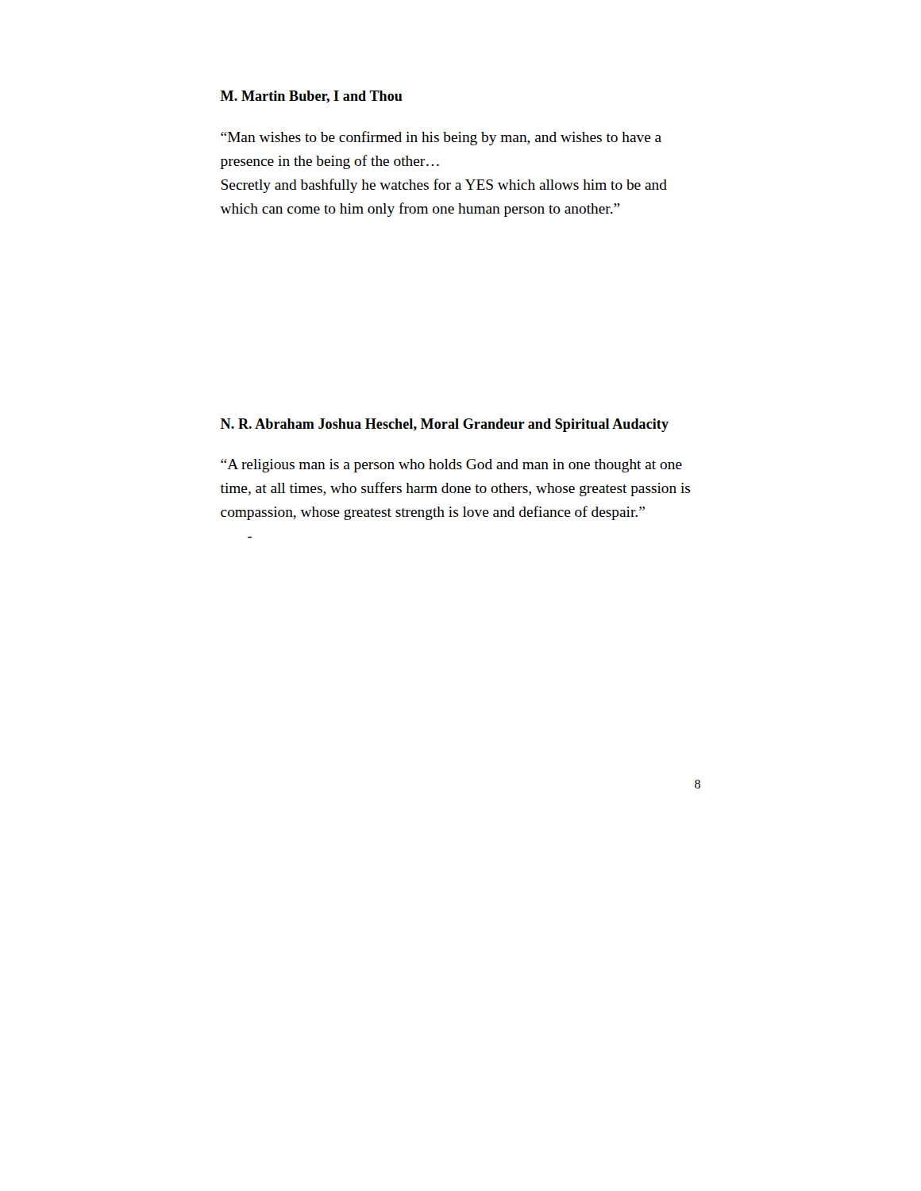M. Martin Buber, I and Thou
“Man wishes to be confirmed in his being by man, and wishes to have a presence in the being of the other…
Secretly and bashfully he watches for a YES which allows him to be and which can come to him only from one human person to another.”
N. R. Abraham Joshua Heschel, Moral Grandeur and Spiritual Audacity
“A religious man is a person who holds God and man in one thought at one time, at all times, who suffers harm done to others, whose greatest passion is compassion, whose greatest strength is love and defiance of despair.”
8